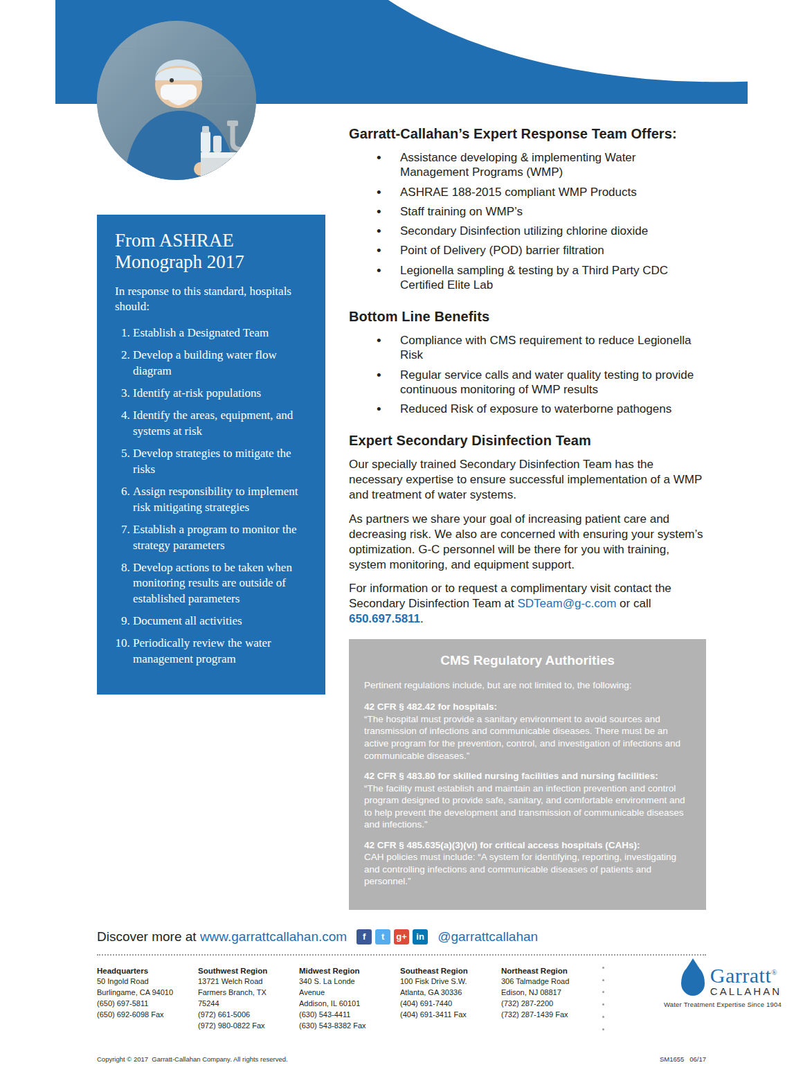From ASHRAE
Monograph 2017
In response to this standard, hospitals should:
Establish a Designated Team
Develop a building water flow diagram
Identify at-risk populations
Identify the areas, equipment, and systems at risk
Develop strategies to mitigate the risks
Assign responsibility to implement risk mitigating strategies
Establish a program to monitor the strategy parameters
Develop actions to be taken when monitoring results are outside of established parameters
Document all activities
Periodically review the water management program
Garratt-Callahan’s Expert Response Team Offers:
Assistance developing & implementing Water Management Programs (WMP)
ASHRAE 188-2015 compliant WMP Products
Staff training on WMP’s
Secondary Disinfection utilizing chlorine dioxide
Point of Delivery (POD) barrier filtration
Legionella sampling & testing by a Third Party CDC Certified Elite Lab
Bottom Line Benefits
Compliance with CMS requirement to reduce Legionella Risk
Regular service calls and water quality testing to provide continuous monitoring of WMP results
Reduced Risk of exposure to waterborne pathogens
Expert Secondary Disinfection Team
Our specially trained Secondary Disinfection Team has the necessary expertise to ensure successful implementation of a WMP and treatment of water systems.
As partners we share your goal of increasing patient care and decreasing risk. We also are concerned with ensuring your system’s optimization. G-C personnel will be there for you with training, system monitoring, and equipment support.
For information or to request a complimentary visit contact the Secondary Disinfection Team at SDTeam@g-c.com or call 650.697.5811.
CMS Regulatory Authorities
Pertinent regulations include, but are not limited to, the following:
42 CFR § 482.42 for hospitals:
“The hospital must provide a sanitary environment to avoid sources and transmission of infections and communicable diseases. There must be an active program for the prevention, control, and investigation of infections and communicable diseases.”
42 CFR § 483.80 for skilled nursing facilities and nursing facilities:
“The facility must establish and maintain an infection prevention and control program designed to provide safe, sanitary, and comfortable environment and to help prevent the development and transmission of communicable diseases and infections.”
42 CFR § 485.635(a)(3)(vi) for critical access hospitals (CAHs):
CAH policies must include: “A system for identifying, reporting, investigating and controlling infections and communicable diseases of patients and personnel.”
Discover more at www.garrattcallahan.com f t g+ in @garrattcallahan
Headquarters
50 Ingold Road
Burlingame, CA 94010
(650) 697-5811
(650) 692-6098 Fax
Southwest Region
13721 Welch Road
Farmers Branch, TX 75244
(972) 661-5006
(972) 980-0822 Fax
Midwest Region
340 S. La Londe Avenue
Addison, IL 60101
(630) 543-4411
(630) 543-8382 Fax
Southeast Region
100 Fisk Drive S.W.
Atlanta, GA 30336
(404) 691-7440
(404) 691-3411 Fax
Northeast Region
306 Talmadge Road
Edison, NJ 08817
(732) 287-2200
(732) 287-1439 Fax
Garratt®
CALLAHAN
Water Treatment Expertise Since 1904
Copyright © 2017 Garratt-Callahan Company. All rights reserved. SM1655 06/17